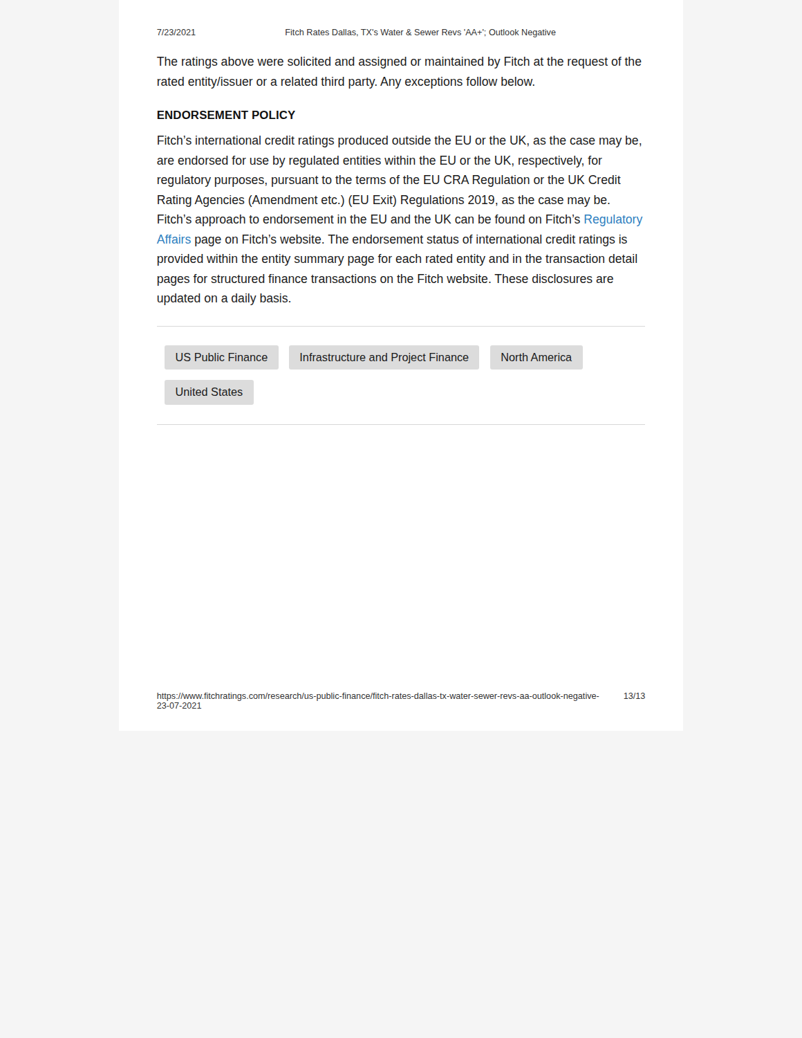7/23/2021 Fitch Rates Dallas, TX's Water & Sewer Revs 'AA+'; Outlook Negative
The ratings above were solicited and assigned or maintained by Fitch at the request of the rated entity/issuer or a related third party. Any exceptions follow below.
ENDORSEMENT POLICY
Fitch’s international credit ratings produced outside the EU or the UK, as the case may be, are endorsed for use by regulated entities within the EU or the UK, respectively, for regulatory purposes, pursuant to the terms of the EU CRA Regulation or the UK Credit Rating Agencies (Amendment etc.) (EU Exit) Regulations 2019, as the case may be. Fitch’s approach to endorsement in the EU and the UK can be found on Fitch’s Regulatory Affairs page on Fitch’s website. The endorsement status of international credit ratings is provided within the entity summary page for each rated entity and in the transaction detail pages for structured finance transactions on the Fitch website. These disclosures are updated on a daily basis.
US Public Finance Infrastructure and Project Finance North America United States
https://www.fitchratings.com/research/us-public-finance/fitch-rates-dallas-tx-water-sewer-revs-aa-outlook-negative-23-07-2021 13/13